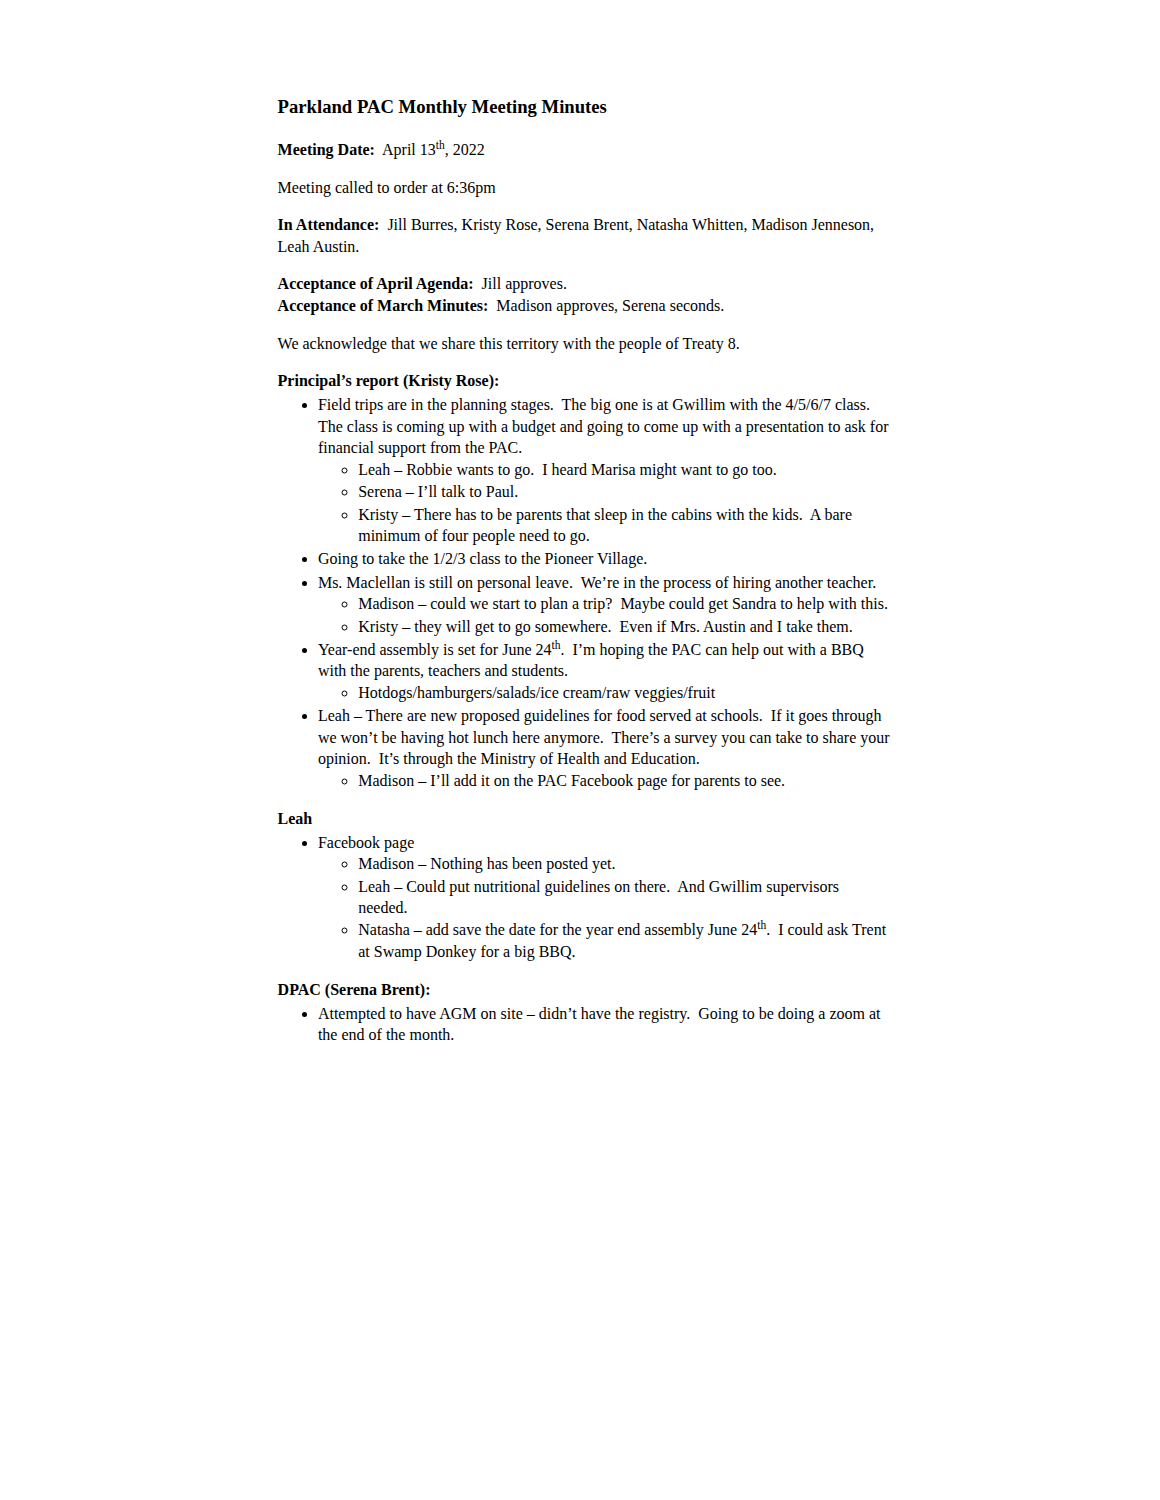Parkland PAC Monthly Meeting Minutes
Meeting Date: April 13th, 2022
Meeting called to order at 6:36pm
In Attendance: Jill Burres, Kristy Rose, Serena Brent, Natasha Whitten, Madison Jenneson, Leah Austin.
Acceptance of April Agenda: Jill approves.
Acceptance of March Minutes: Madison approves, Serena seconds.
We acknowledge that we share this territory with the people of Treaty 8.
Principal’s report (Kristy Rose):
Field trips are in the planning stages. The big one is at Gwillim with the 4/5/6/7 class. The class is coming up with a budget and going to come up with a presentation to ask for financial support from the PAC.
Leah – Robbie wants to go. I heard Marisa might want to go too.
Serena – I’ll talk to Paul.
Kristy – There has to be parents that sleep in the cabins with the kids. A bare minimum of four people need to go.
Going to take the 1/2/3 class to the Pioneer Village.
Ms. Maclellan is still on personal leave. We’re in the process of hiring another teacher.
Madison – could we start to plan a trip? Maybe could get Sandra to help with this.
Kristy – they will get to go somewhere. Even if Mrs. Austin and I take them.
Year-end assembly is set for June 24th. I’m hoping the PAC can help out with a BBQ with the parents, teachers and students.
Hotdogs/hamburgers/salads/ice cream/raw veggies/fruit
Leah – There are new proposed guidelines for food served at schools. If it goes through we won’t be having hot lunch here anymore. There’s a survey you can take to share your opinion. It’s through the Ministry of Health and Education.
Madison – I’ll add it on the PAC Facebook page for parents to see.
Leah
Facebook page
Madison – Nothing has been posted yet.
Leah – Could put nutritional guidelines on there. And Gwillim supervisors needed.
Natasha – add save the date for the year end assembly June 24th. I could ask Trent at Swamp Donkey for a big BBQ.
DPAC (Serena Brent):
Attempted to have AGM on site – didn’t have the registry. Going to be doing a zoom at the end of the month.